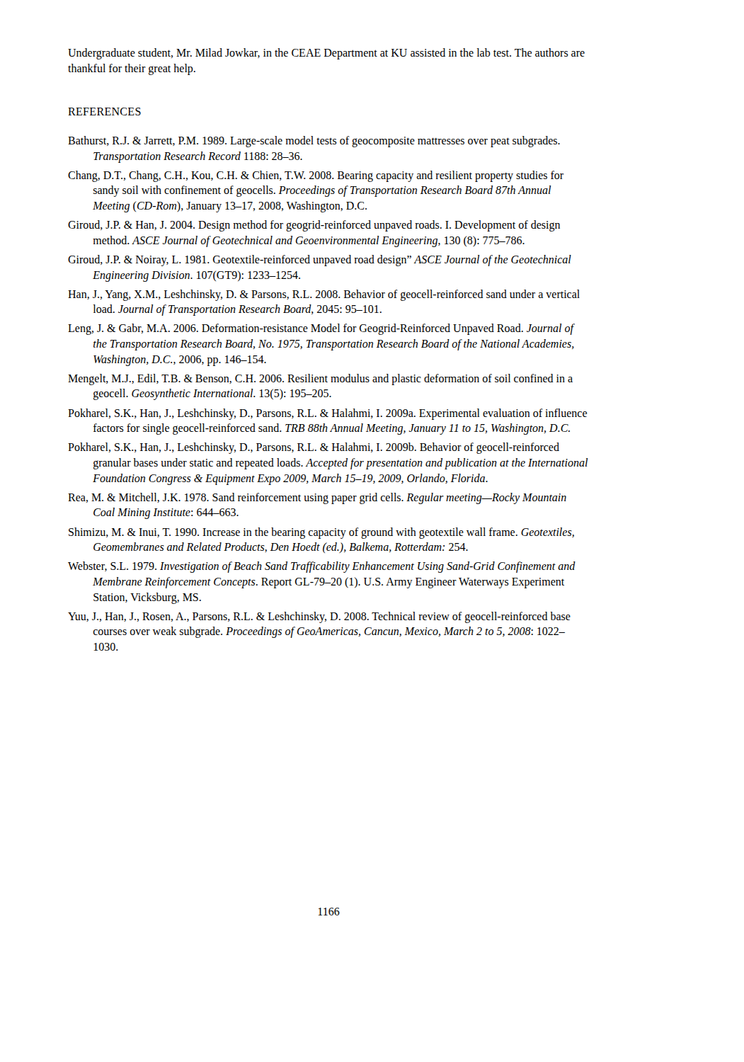Undergraduate student, Mr. Milad Jowkar, in the CEAE Department at KU assisted in the lab test. The authors are thankful for their great help.
REFERENCES
Bathurst, R.J. & Jarrett, P.M. 1989. Large-scale model tests of geocomposite mattresses over peat subgrades. Transportation Research Record 1188: 28–36.
Chang, D.T., Chang, C.H., Kou, C.H. & Chien, T.W. 2008. Bearing capacity and resilient property studies for sandy soil with confinement of geocells. Proceedings of Transportation Research Board 87th Annual Meeting (CD-Rom), January 13–17, 2008, Washington, D.C.
Giroud, J.P. & Han, J. 2004. Design method for geogrid-reinforced unpaved roads. I. Development of design method. ASCE Journal of Geotechnical and Geoenvironmental Engineering, 130 (8): 775–786.
Giroud, J.P. & Noiray, L. 1981. Geotextile-reinforced unpaved road design” ASCE Journal of the Geotechnical Engineering Division. 107(GT9): 1233–1254.
Han, J., Yang, X.M., Leshchinsky, D. & Parsons, R.L. 2008. Behavior of geocell-reinforced sand under a vertical load. Journal of Transportation Research Board, 2045: 95–101.
Leng, J. & Gabr, M.A. 2006. Deformation-resistance Model for Geogrid-Reinforced Unpaved Road. Journal of the Transportation Research Board, No. 1975, Transportation Research Board of the National Academies, Washington, D.C., 2006, pp. 146–154.
Mengelt, M.J., Edil, T.B. & Benson, C.H. 2006. Resilient modulus and plastic deformation of soil confined in a geocell. Geosynthetic International. 13(5): 195–205.
Pokharel, S.K., Han, J., Leshchinsky, D., Parsons, R.L. & Halahmi, I. 2009a. Experimental evaluation of influence factors for single geocell-reinforced sand. TRB 88th Annual Meeting, January 11 to 15, Washington, D.C.
Pokharel, S.K., Han, J., Leshchinsky, D., Parsons, R.L. & Halahmi, I. 2009b. Behavior of geocell-reinforced granular bases under static and repeated loads. Accepted for presentation and publication at the International Foundation Congress & Equipment Expo 2009, March 15–19, 2009, Orlando, Florida.
Rea, M. & Mitchell, J.K. 1978. Sand reinforcement using paper grid cells. Regular meeting—Rocky Mountain Coal Mining Institute: 644–663.
Shimizu, M. & Inui, T. 1990. Increase in the bearing capacity of ground with geotextile wall frame. Geotextiles, Geomembranes and Related Products, Den Hoedt (ed.), Balkema, Rotterdam: 254.
Webster, S.L. 1979. Investigation of Beach Sand Trafficability Enhancement Using Sand-Grid Confinement and Membrane Reinforcement Concepts. Report GL-79–20 (1). U.S. Army Engineer Waterways Experiment Station, Vicksburg, MS.
Yuu, J., Han, J., Rosen, A., Parsons, R.L. & Leshchinsky, D. 2008. Technical review of geocell-reinforced base courses over weak subgrade. Proceedings of GeoAmericas, Cancun, Mexico, March 2 to 5, 2008: 1022–1030.
1166